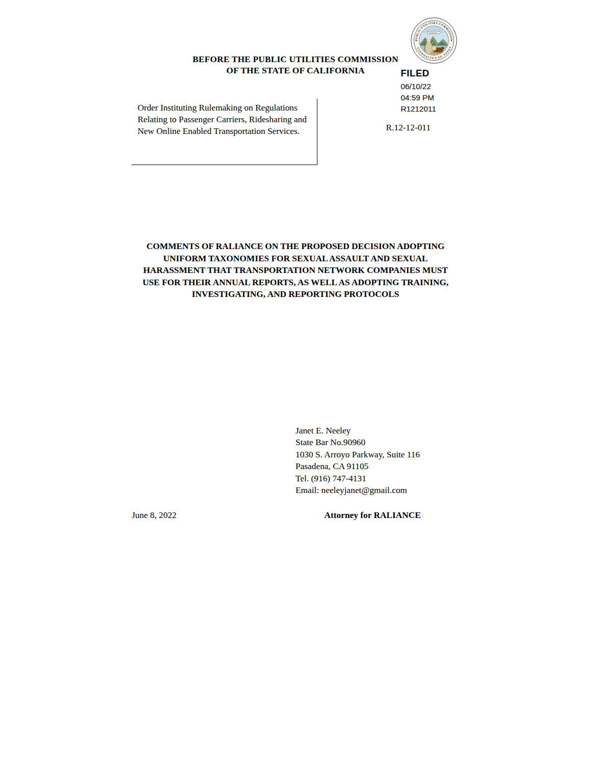PUBLIC UTILITIES COMMISSION STATE OF CALIFORNIA EUREKA
BEFORE THE PUBLIC UTILITIES COMMISSION OF THE STATE OF CALIFORNIA
FILED
06/10/22
04:59 PM
R1212011
| Order Instituting Rulemaking on Regulations Relating to Passenger Carriers, Ridesharing and New Online Enabled Transportation Services. | R.12-12-011 |
Comments of RALIANCE on the Proposed Decision Adopting Uniform Taxonomies for Sexual Assault and Sexual Harassment that Transportation Network Companies Must Use for Their Annual Reports, as Well as Adopting Training, Investigating, and Reporting Protocols
Janet E. Neeley
State Bar No.90960
1030 S. Arroyo Parkway, Suite 116
Pasadena, CA 91105
Tel. (916) 747-4131
Email: neeleyjanet@gmail.com
June 8, 2022
Attorney for RALIANCE